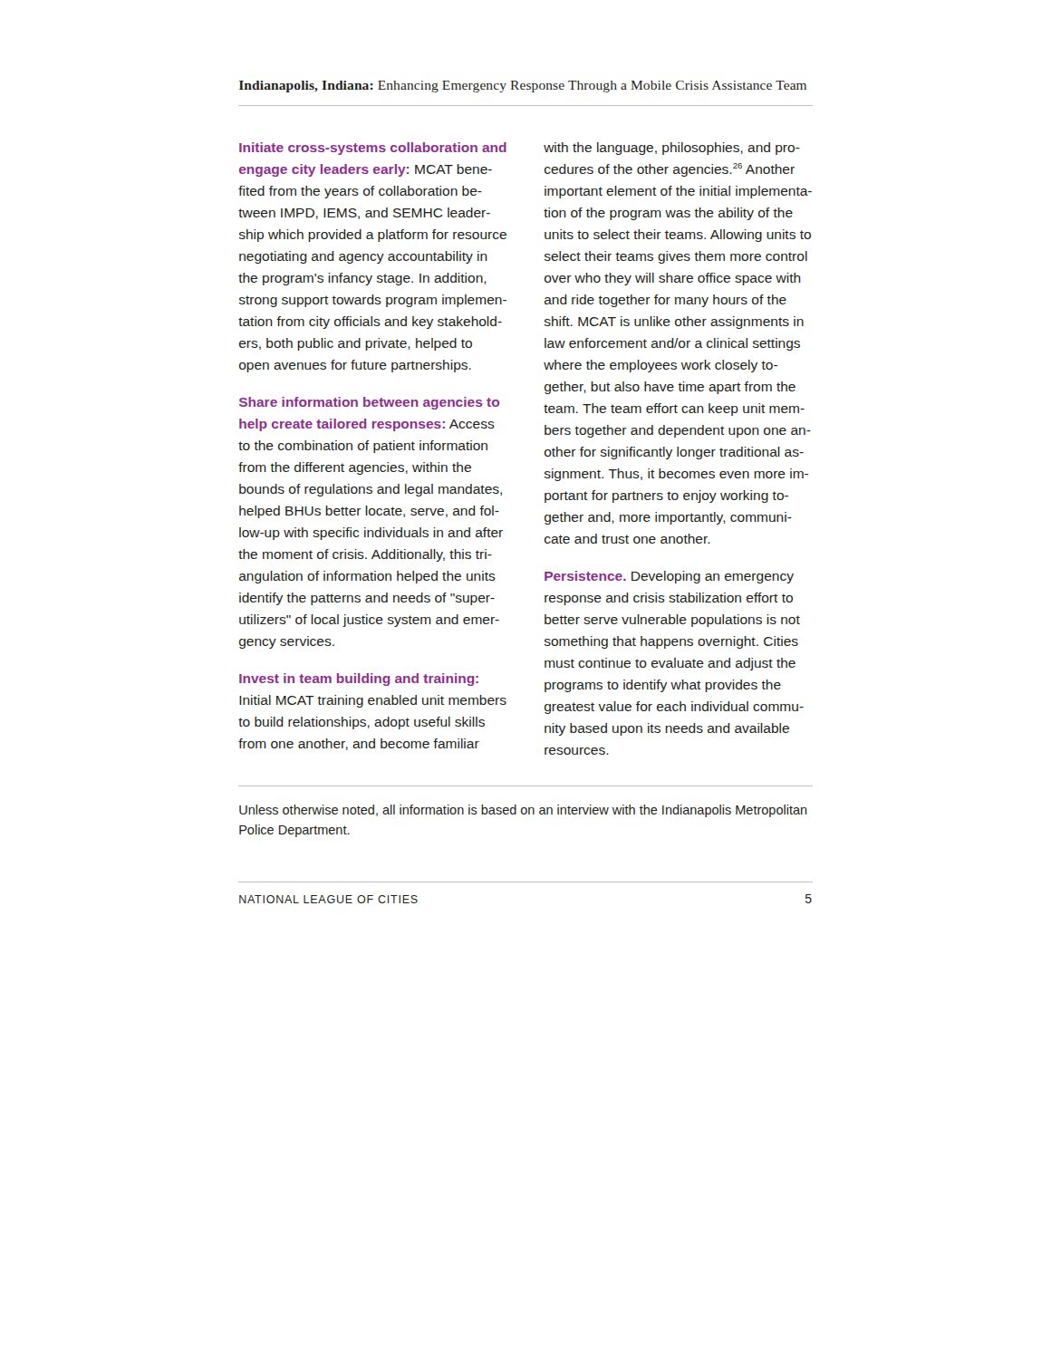Indianapolis, Indiana: Enhancing Emergency Response Through a Mobile Crisis Assistance Team
Initiate cross-systems collaboration and engage city leaders early: MCAT benefited from the years of collaboration between IMPD, IEMS, and SEMHC leadership which provided a platform for resource negotiating and agency accountability in the program's infancy stage. In addition, strong support towards program implementation from city officials and key stakeholders, both public and private, helped to open avenues for future partnerships.
Share information between agencies to help create tailored responses: Access to the combination of patient information from the different agencies, within the bounds of regulations and legal mandates, helped BHUs better locate, serve, and follow-up with specific individuals in and after the moment of crisis. Additionally, this triangulation of information helped the units identify the patterns and needs of "super-utilizers" of local justice system and emergency services.
Invest in team building and training: Initial MCAT training enabled unit members to build relationships, adopt useful skills from one another, and become familiar with the language, philosophies, and procedures of the other agencies.26 Another important element of the initial implementation of the program was the ability of the units to select their teams. Allowing units to select their teams gives them more control over who they will share office space with and ride together for many hours of the shift. MCAT is unlike other assignments in law enforcement and/or a clinical settings where the employees work closely together, but also have time apart from the team. The team effort can keep unit members together and dependent upon one another for significantly longer traditional assignment. Thus, it becomes even more important for partners to enjoy working together and, more importantly, communicate and trust one another.
Persistence. Developing an emergency response and crisis stabilization effort to better serve vulnerable populations is not something that happens overnight. Cities must continue to evaluate and adjust the programs to identify what provides the greatest value for each individual community based upon its needs and available resources.
Unless otherwise noted, all information is based on an interview with the Indianapolis Metropolitan Police Department.
National League of Cities 5